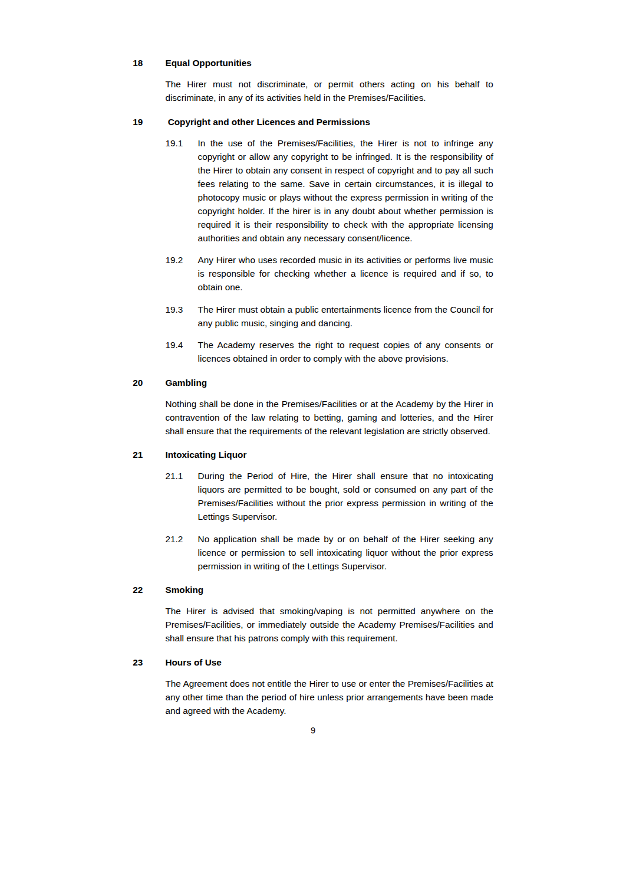18 Equal Opportunities
The Hirer must not discriminate, or permit others acting on his behalf to discriminate, in any of its activities held in the Premises/Facilities.
19 Copyright and other Licences and Permissions
19.1 In the use of the Premises/Facilities, the Hirer is not to infringe any copyright or allow any copyright to be infringed. It is the responsibility of the Hirer to obtain any consent in respect of copyright and to pay all such fees relating to the same. Save in certain circumstances, it is illegal to photocopy music or plays without the express permission in writing of the copyright holder. If the hirer is in any doubt about whether permission is required it is their responsibility to check with the appropriate licensing authorities and obtain any necessary consent/licence.
19.2 Any Hirer who uses recorded music in its activities or performs live music is responsible for checking whether a licence is required and if so, to obtain one.
19.3 The Hirer must obtain a public entertainments licence from the Council for any public music, singing and dancing.
19.4 The Academy reserves the right to request copies of any consents or licences obtained in order to comply with the above provisions.
20 Gambling
Nothing shall be done in the Premises/Facilities or at the Academy by the Hirer in contravention of the law relating to betting, gaming and lotteries, and the Hirer shall ensure that the requirements of the relevant legislation are strictly observed.
21 Intoxicating Liquor
21.1 During the Period of Hire, the Hirer shall ensure that no intoxicating liquors are permitted to be bought, sold or consumed on any part of the Premises/Facilities without the prior express permission in writing of the Lettings Supervisor.
21.2 No application shall be made by or on behalf of the Hirer seeking any licence or permission to sell intoxicating liquor without the prior express permission in writing of the Lettings Supervisor.
22 Smoking
The Hirer is advised that smoking/vaping is not permitted anywhere on the Premises/Facilities, or immediately outside the Academy Premises/Facilities and shall ensure that his patrons comply with this requirement.
23 Hours of Use
The Agreement does not entitle the Hirer to use or enter the Premises/Facilities at any other time than the period of hire unless prior arrangements have been made and agreed with the Academy.
9